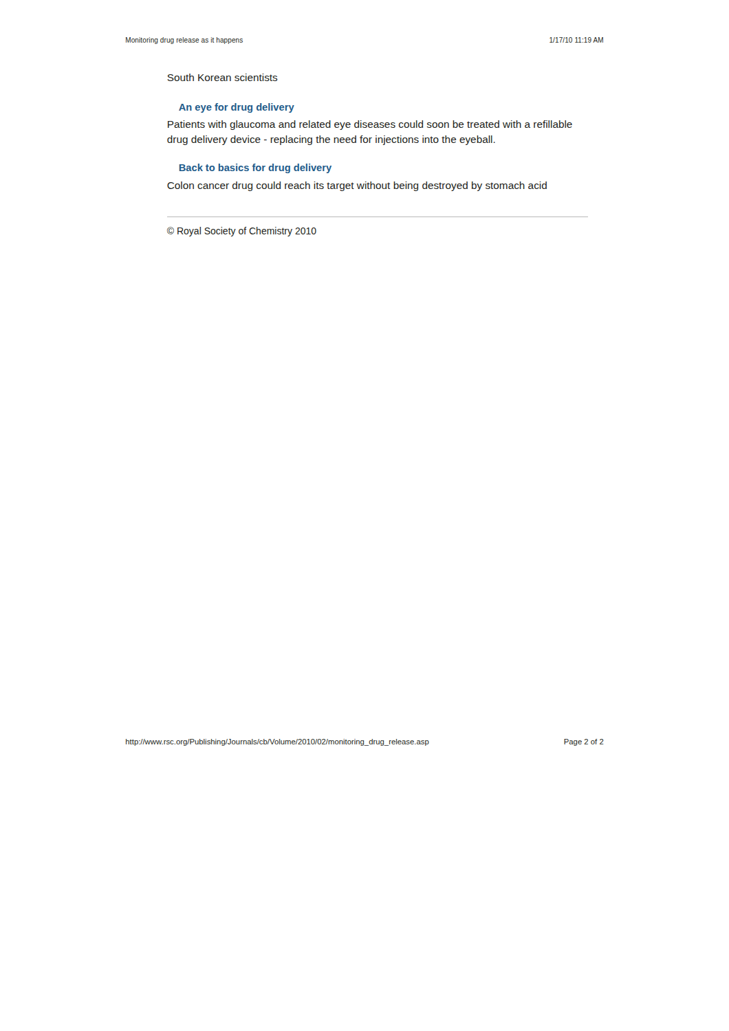Monitoring drug release as it happens
1/17/10 11:19 AM
South Korean scientists
An eye for drug delivery
Patients with glaucoma and related eye diseases could soon be treated with a refillable drug delivery device - replacing the need for injections into the eyeball.
Back to basics for drug delivery
Colon cancer drug could reach its target without being destroyed by stomach acid
© Royal Society of Chemistry 2010
http://www.rsc.org/Publishing/Journals/cb/Volume/2010/02/monitoring_drug_release.asp
Page 2 of 2